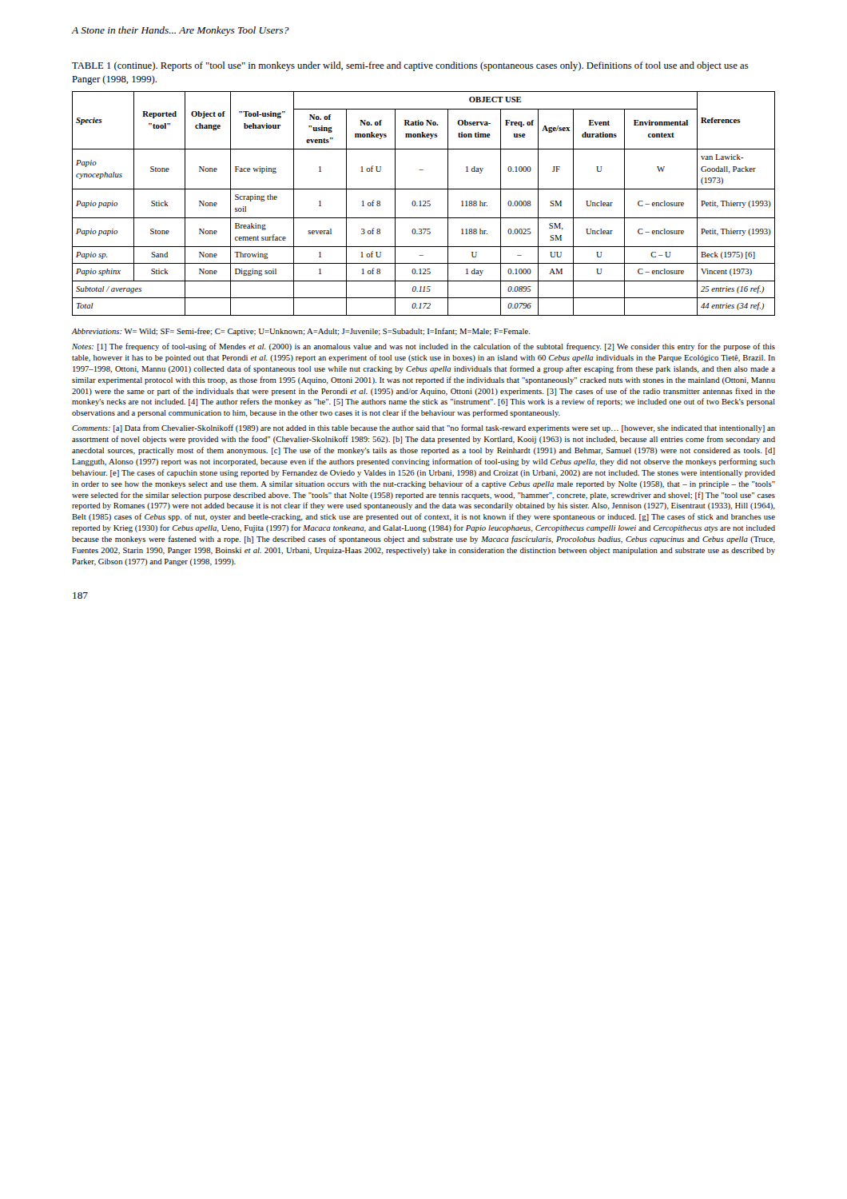A Stone in their Hands... Are Monkeys Tool Users?
TABLE 1 (continue). Reports of "tool use" in monkeys under wild, semi-free and captive conditions (spontaneous cases only). Definitions of tool use and object use as Panger (1998, 1999).
| Species | Reported "tool" | Object of change | "Tool-using" behaviour | OBJECT USE | References |
| --- | --- | --- | --- | --- | --- |
| No. of "using events" | No. of monkeys | Ratio No. monkeys | Observa-tion time | Freq. of use | Age/sex | Event durations | Environmental context |
| Papio cynocephalus | Stone | None | Face wiping | 1 | 1 of U | – | 1 day | 0.1000 | JF | U | W | van Lawick-Goodall, Packer (1973) |
| Papio papio | Stick | None | Scraping the soil | 1 | 1 of 8 | 0.125 | 1188 hr. | 0.0008 | SM | Unclear | C – enclosure | Petit, Thierry (1993) |
| Papio papio | Stone | None | Breaking cement surface | several | 3 of 8 | 0.375 | 1188 hr. | 0.0025 | SM, SM | Unclear | C – enclosure | Petit, Thierry (1993) |
| Papio sp. | Sand | None | Throwing | 1 | 1 of U | – | U | – | UU | U | C – U | Beck (1975) [6] |
| Papio sphinx | Stick | None | Digging soil | 1 | 1 of 8 | 0.125 | 1 day | 0.1000 | AM | U | C – enclosure | Vincent (1973) |
| Subtotal / averages | | | | | 0.115 | | 0.0895 | | | | 25 entries (16 ref.) |
| Total | | | | | 0.172 | | 0.0796 | | | | 44 entries (34 ref.) |
Abbreviations: W= Wild; SF= Semi-free; C= Captive; U=Unknown; A=Adult; J=Juvenile; S=Subadult; I=Infant; M=Male; F=Female.
Notes: [1] The frequency of tool-using of Mendes et al. (2000) is an anomalous value and was not included in the calculation of the subtotal frequency. [2] We consider this entry for the purpose of this table, however it has to be pointed out that Perondi et al. (1995) report an experiment of tool use (stick use in boxes) in an island with 60 Cebus apella individuals in the Parque Ecológico Tietê, Brazil. In 1997–1998, Ottoni, Mannu (2001) collected data of spontaneous tool use while nut cracking by Cebus apella individuals that formed a group after escaping from these park islands, and then also made a similar experimental protocol with this troop, as those from 1995 (Aquino, Ottoni 2001). It was not reported if the individuals that "spontaneously" cracked nuts with stones in the mainland (Ottoni, Mannu 2001) were the same or part of the individuals that were present in the Perondi et al. (1995) and/or Aquino, Ottoni (2001) experiments. [3] The cases of use of the radio transmitter antennas fixed in the monkey's necks are not included. [4] The author refers the monkey as "he". [5] The authors name the stick as "instrument". [6] This work is a review of reports; we included one out of two Beck's personal observations and a personal communication to him, because in the other two cases it is not clear if the behaviour was performed spontaneously.
Comments: [a] Data from Chevalier-Skolnikoff (1989) are not added in this table because the author said that "no formal task-reward experiments were set up… [however, she indicated that intentionally] an assortment of novel objects were provided with the food" (Chevalier-Skolnikoff 1989: 562). [b] The data presented by Kortlard, Kooij (1963) is not included, because all entries come from secondary and anecdotal sources, practically most of them anonymous. [c] The use of the monkey's tails as those reported as a tool by Reinhardt (1991) and Behmar, Samuel (1978) were not considered as tools. [d] Langguth, Alonso (1997) report was not incorporated, because even if the authors presented convincing information of tool-using by wild Cebus apella, they did not observe the monkeys performing such behaviour. [e] The cases of capuchin stone using reported by Fernandez de Oviedo y Valdes in 1526 (in Urbani, 1998) and Croizat (in Urbani, 2002) are not included. The stones were intentionally provided in order to see how the monkeys select and use them. A similar situation occurs with the nut-cracking behaviour of a captive Cebus apella male reported by Nolte (1958), that – in principle – the "tools" were selected for the similar selection purpose described above. The "tools" that Nolte (1958) reported are tennis racquets, wood, "hammer", concrete, plate, screwdriver and shovel; [f] The "tool use" cases reported by Romanes (1977) were not added because it is not clear if they were used spontaneously and the data was secondarily obtained by his sister. Also, Jennison (1927), Eisentraut (1933), Hill (1964), Belt (1985) cases of Cebus spp. of nut, oyster and beetle-cracking, and stick use are presented out of context, it is not known if they were spontaneous or induced. [g] The cases of stick and branches use reported by Krieg (1930) for Cebus apella, Ueno, Fujita (1997) for Macaca tonkeana, and Galat-Luong (1984) for Papio leucophaeus, Cercopithecus campelli lowei and Cercopithecus atys are not included because the monkeys were fastened with a rope. [h] The described cases of spontaneous object and substrate use by Macaca fascicularis, Procolobus badius, Cebus capucinus and Cebus apella (Truce, Fuentes 2002, Starin 1990, Panger 1998, Boinski et al. 2001, Urbani, Urquiza-Haas 2002, respectively) take in consideration the distinction between object manipulation and substrate use as described by Parker, Gibson (1977) and Panger (1998, 1999).
187